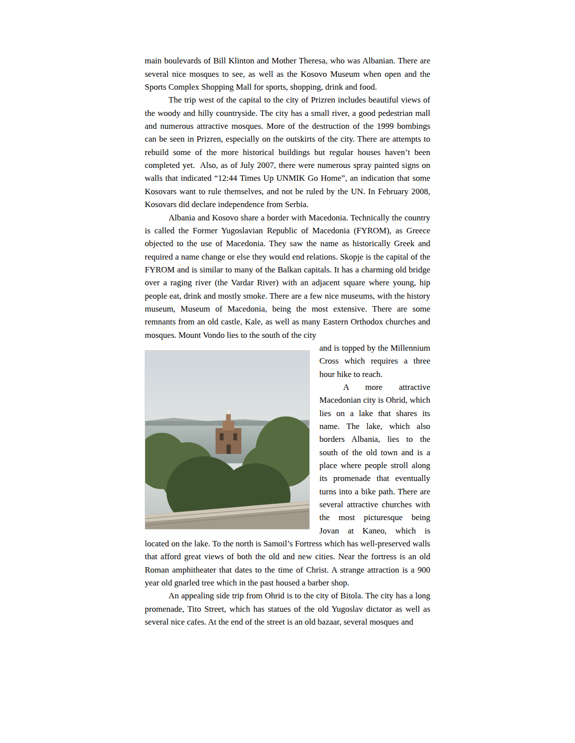main boulevards of Bill Klinton and Mother Theresa, who was Albanian. There are several nice mosques to see, as well as the Kosovo Museum when open and the Sports Complex Shopping Mall for sports, shopping, drink and food.
The trip west of the capital to the city of Prizren includes beautiful views of the woody and hilly countryside. The city has a small river, a good pedestrian mall and numerous attractive mosques. More of the destruction of the 1999 bombings can be seen in Prizren, especially on the outskirts of the city. There are attempts to rebuild some of the more historical buildings but regular houses haven’t been completed yet. Also, as of July 2007, there were numerous spray painted signs on walls that indicated “12:44 Times Up UNMIK Go Home”, an indication that some Kosovars want to rule themselves, and not be ruled by the UN. In February 2008, Kosovars did declare independence from Serbia.
Albania and Kosovo share a border with Macedonia. Technically the country is called the Former Yugoslavian Republic of Macedonia (FYROM), as Greece objected to the use of Macedonia. They saw the name as historically Greek and required a name change or else they would end relations. Skopje is the capital of the FYROM and is similar to many of the Balkan capitals. It has a charming old bridge over a raging river (the Vardar River) with an adjacent square where young, hip people eat, drink and mostly smoke. There are a few nice museums, with the history museum, Museum of Macedonia, being the most extensive. There are some remnants from an old castle, Kale, as well as many Eastern Orthodox churches and mosques. Mount Vondo lies to the south of the city
and is topped by the Millennium Cross which requires a three hour hike to reach.
A more attractive Macedonian city is Ohrid, which lies on a lake that shares its name. The lake, which also borders Albania, lies to the south of the old town and is a place where people stroll along its promenade that eventually turns into a bike path. There are several attractive churches with the most picturesque being Jovan at Kaneo, which is located on the lake. To the north is Samoil’s Fortress which has well-preserved walls that afford great views of both the old and new cities. Near the fortress is an old Roman amphitheater that dates to the time of Christ. A strange attraction is a 900 year old gnarled tree which in the past housed a barber shop.
An appealing side trip from Ohrid is to the city of Bitola. The city has a long promenade, Tito Street, which has statues of the old Yugoslav dictator as well as several nice cafes. At the end of the street is an old bazaar, several mosques and